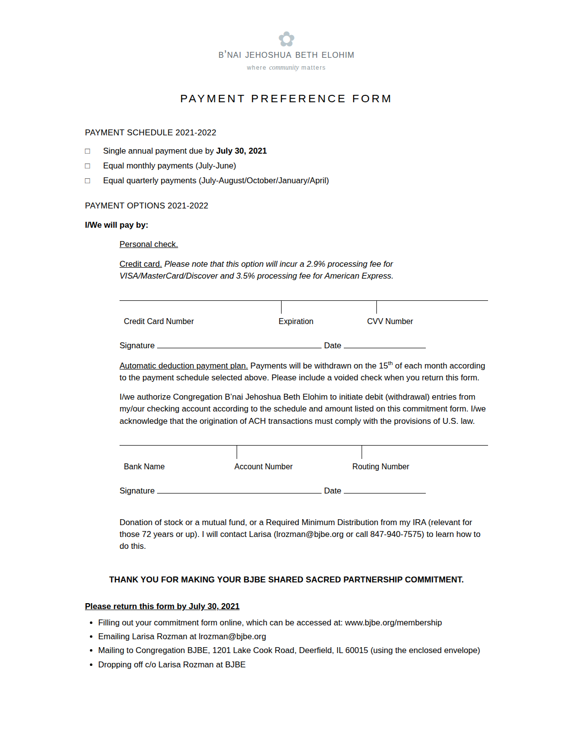✿
B’nai Jehoshua Beth Elohim
where community matters
PAYMENT PREFERENCE FORM
PAYMENT SCHEDULE 2021-2022
Single annual payment due by July 30, 2021
Equal monthly payments (July-June)
Equal quarterly payments (July-August/October/January/April)
PAYMENT OPTIONS 2021-2022
I/We will pay by:
Personal check.
Credit card. Please note that this option will incur a 2.9% processing fee for VISA/MasterCard/Discover and 3.5% processing fee for American Express.
Credit Card Number
Expiration
CVV Number
Signature Date
Automatic deduction payment plan. Payments will be withdrawn on the 15th of each month according to the payment schedule selected above. Please include a voided check when you return this form.
I/we authorize Congregation B’nai Jehoshua Beth Elohim to initiate debit (withdrawal) entries from my/our checking account according to the schedule and amount listed on this commitment form. I/we acknowledge that the origination of ACH transactions must comply with the provisions of U.S. law.
Bank Name
Account Number
Routing Number
Signature Date
Donation of stock or a mutual fund, or a Required Minimum Distribution from my IRA (relevant for those 72 years or up). I will contact Larisa (lrozman@bjbe.org or call 847-940-7575) to learn how to do this.
THANK YOU FOR MAKING YOUR BJBE SHARED SACRED PARTNERSHIP COMMITMENT.
Please return this form by July 30, 2021
Filling out your commitment form online, which can be accessed at: www.bjbe.org/membership
Emailing Larisa Rozman at lrozman@bjbe.org
Mailing to Congregation BJBE, 1201 Lake Cook Road, Deerfield, IL 60015 (using the enclosed envelope)
Dropping off c/o Larisa Rozman at BJBE